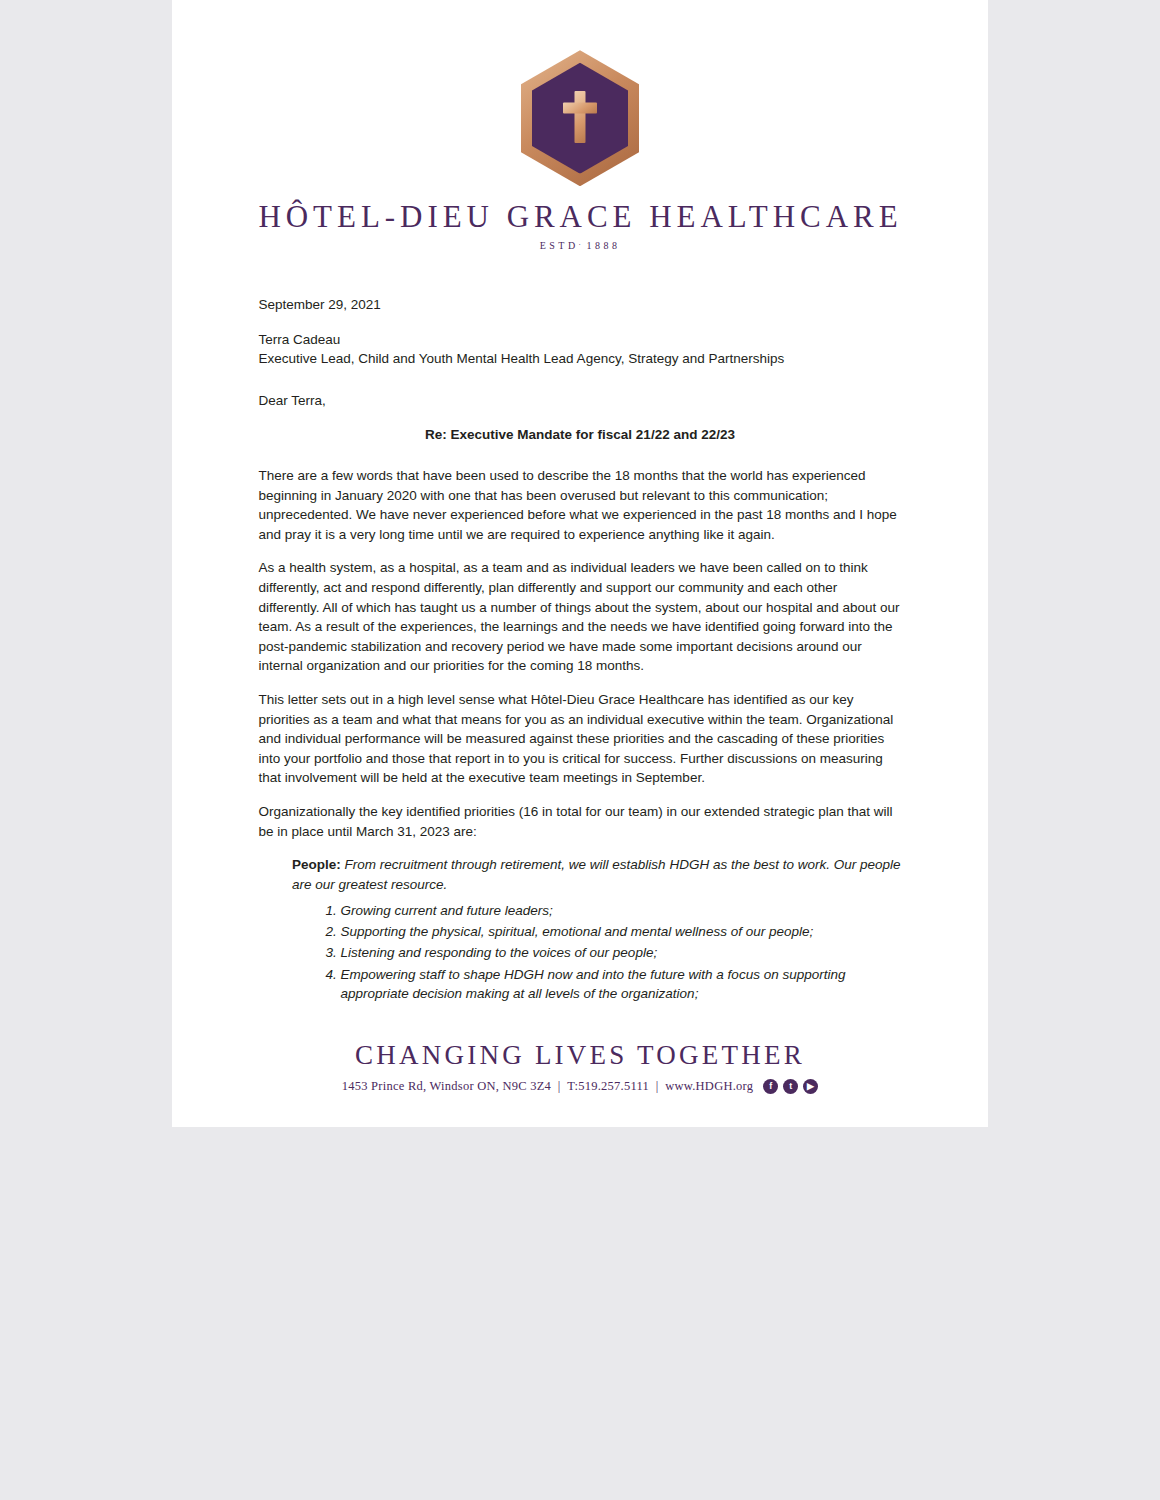HÔTEL‑DIEU GRACE HEALTHCARE
ESTD. 1888
September 29, 2021
Terra Cadeau
Executive Lead, Child and Youth Mental Health Lead Agency, Strategy and Partnerships
Dear Terra,
Re: Executive Mandate for fiscal 21/22 and 22/23
There are a few words that have been used to describe the 18 months that the world has experienced beginning in January 2020 with one that has been overused but relevant to this communication; unprecedented. We have never experienced before what we experienced in the past 18 months and I hope and pray it is a very long time until we are required to experience anything like it again.
As a health system, as a hospital, as a team and as individual leaders we have been called on to think differently, act and respond differently, plan differently and support our community and each other differently. All of which has taught us a number of things about the system, about our hospital and about our team. As a result of the experiences, the learnings and the needs we have identified going forward into the post-pandemic stabilization and recovery period we have made some important decisions around our internal organization and our priorities for the coming 18 months.
This letter sets out in a high level sense what Hôtel-Dieu Grace Healthcare has identified as our key priorities as a team and what that means for you as an individual executive within the team. Organizational and individual performance will be measured against these priorities and the cascading of these priorities into your portfolio and those that report in to you is critical for success. Further discussions on measuring that involvement will be held at the executive team meetings in September.
Organizationally the key identified priorities (16 in total for our team) in our extended strategic plan that will be in place until March 31, 2023 are:
People: From recruitment through retirement, we will establish HDGH as the best to work. Our people are our greatest resource.
Growing current and future leaders;
Supporting the physical, spiritual, emotional and mental wellness of our people;
Listening and responding to the voices of our people;
Empowering staff to shape HDGH now and into the future with a focus on supporting appropriate decision making at all levels of the organization;
CHANGING LIVES TOGETHER
1453 Prince Rd, Windsor ON, N9C 3Z4 | T:519.257.5111 | www.HDGH.org f t ▶